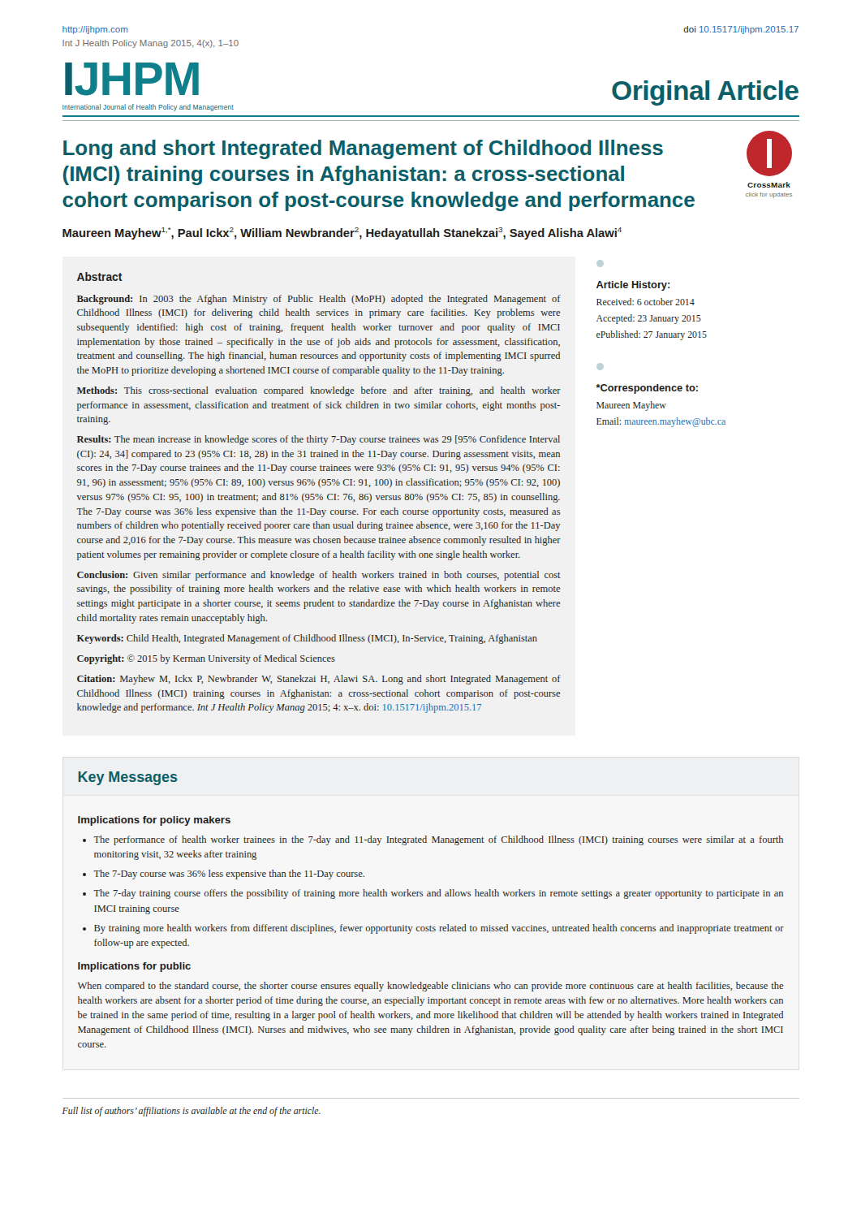http://ijhpm.com
Int J Health Policy Manag 2015, 4(x), 1–10
doi 10.15171/ijhpm.2015.17
IJHPM International Journal of Health Policy and Management
Original Article
CrossMark
click for updates
Long and short Integrated Management of Childhood Illness (IMCI) training courses in Afghanistan: a cross-sectional cohort comparison of post-course knowledge and performance
Maureen Mayhew1,*, Paul Ickx2, William Newbrander2, Hedayatullah Stanekzai3, Sayed Alisha Alawi4
Abstract
Background: In 2003 the Afghan Ministry of Public Health (MoPH) adopted the Integrated Management of Childhood Illness (IMCI) for delivering child health services in primary care facilities. Key problems were subsequently identified: high cost of training, frequent health worker turnover and poor quality of IMCI implementation by those trained – specifically in the use of job aids and protocols for assessment, classification, treatment and counselling. The high financial, human resources and opportunity costs of implementing IMCI spurred the MoPH to prioritize developing a shortened IMCI course of comparable quality to the 11-Day training.
Methods: This cross-sectional evaluation compared knowledge before and after training, and health worker performance in assessment, classification and treatment of sick children in two similar cohorts, eight months post-training.
Results: The mean increase in knowledge scores of the thirty 7-Day course trainees was 29 [95% Confidence Interval (CI): 24, 34] compared to 23 (95% CI: 18, 28) in the 31 trained in the 11-Day course. During assessment visits, mean scores in the 7-Day course trainees and the 11-Day course trainees were 93% (95% CI: 91, 95) versus 94% (95% CI: 91, 96) in assessment; 95% (95% CI: 89, 100) versus 96% (95% CI: 91, 100) in classification; 95% (95% CI: 92, 100) versus 97% (95% CI: 95, 100) in treatment; and 81% (95% CI: 76, 86) versus 80% (95% CI: 75, 85) in counselling. The 7-Day course was 36% less expensive than the 11-Day course. For each course opportunity costs, measured as numbers of children who potentially received poorer care than usual during trainee absence, were 3,160 for the 11-Day course and 2,016 for the 7-Day course. This measure was chosen because trainee absence commonly resulted in higher patient volumes per remaining provider or complete closure of a health facility with one single health worker.
Conclusion: Given similar performance and knowledge of health workers trained in both courses, potential cost savings, the possibility of training more health workers and the relative ease with which health workers in remote settings might participate in a shorter course, it seems prudent to standardize the 7-Day course in Afghanistan where child mortality rates remain unacceptably high.
Keywords: Child Health, Integrated Management of Childhood Illness (IMCI), In-Service, Training, Afghanistan
Copyright: © 2015 by Kerman University of Medical Sciences
Citation: Mayhew M, Ickx P, Newbrander W, Stanekzai H, Alawi SA. Long and short Integrated Management of Childhood Illness (IMCI) training courses in Afghanistan: a cross-sectional cohort comparison of post-course knowledge and performance. Int J Health Policy Manag 2015; 4: x–x. doi: 10.15171/ijhpm.2015.17
Article History:
Received: 6 october 2014
Accepted: 23 January 2015
ePublished: 27 January 2015
*Correspondence to:
Maureen Mayhew
Email: maureen.mayhew@ubc.ca
Key Messages
Implications for policy makers
The performance of health worker trainees in the 7-day and 11-day Integrated Management of Childhood Illness (IMCI) training courses were similar at a fourth monitoring visit, 32 weeks after training
The 7-Day course was 36% less expensive than the 11-Day course.
The 7-day training course offers the possibility of training more health workers and allows health workers in remote settings a greater opportunity to participate in an IMCI training course
By training more health workers from different disciplines, fewer opportunity costs related to missed vaccines, untreated health concerns and inappropriate treatment or follow-up are expected.
Implications for public
When compared to the standard course, the shorter course ensures equally knowledgeable clinicians who can provide more continuous care at health facilities, because the health workers are absent for a shorter period of time during the course, an especially important concept in remote areas with few or no alternatives. More health workers can be trained in the same period of time, resulting in a larger pool of health workers, and more likelihood that children will be attended by health workers trained in Integrated Management of Childhood Illness (IMCI). Nurses and midwives, who see many children in Afghanistan, provide good quality care after being trained in the short IMCI course.
Full list of authors’ affiliations is available at the end of the article.